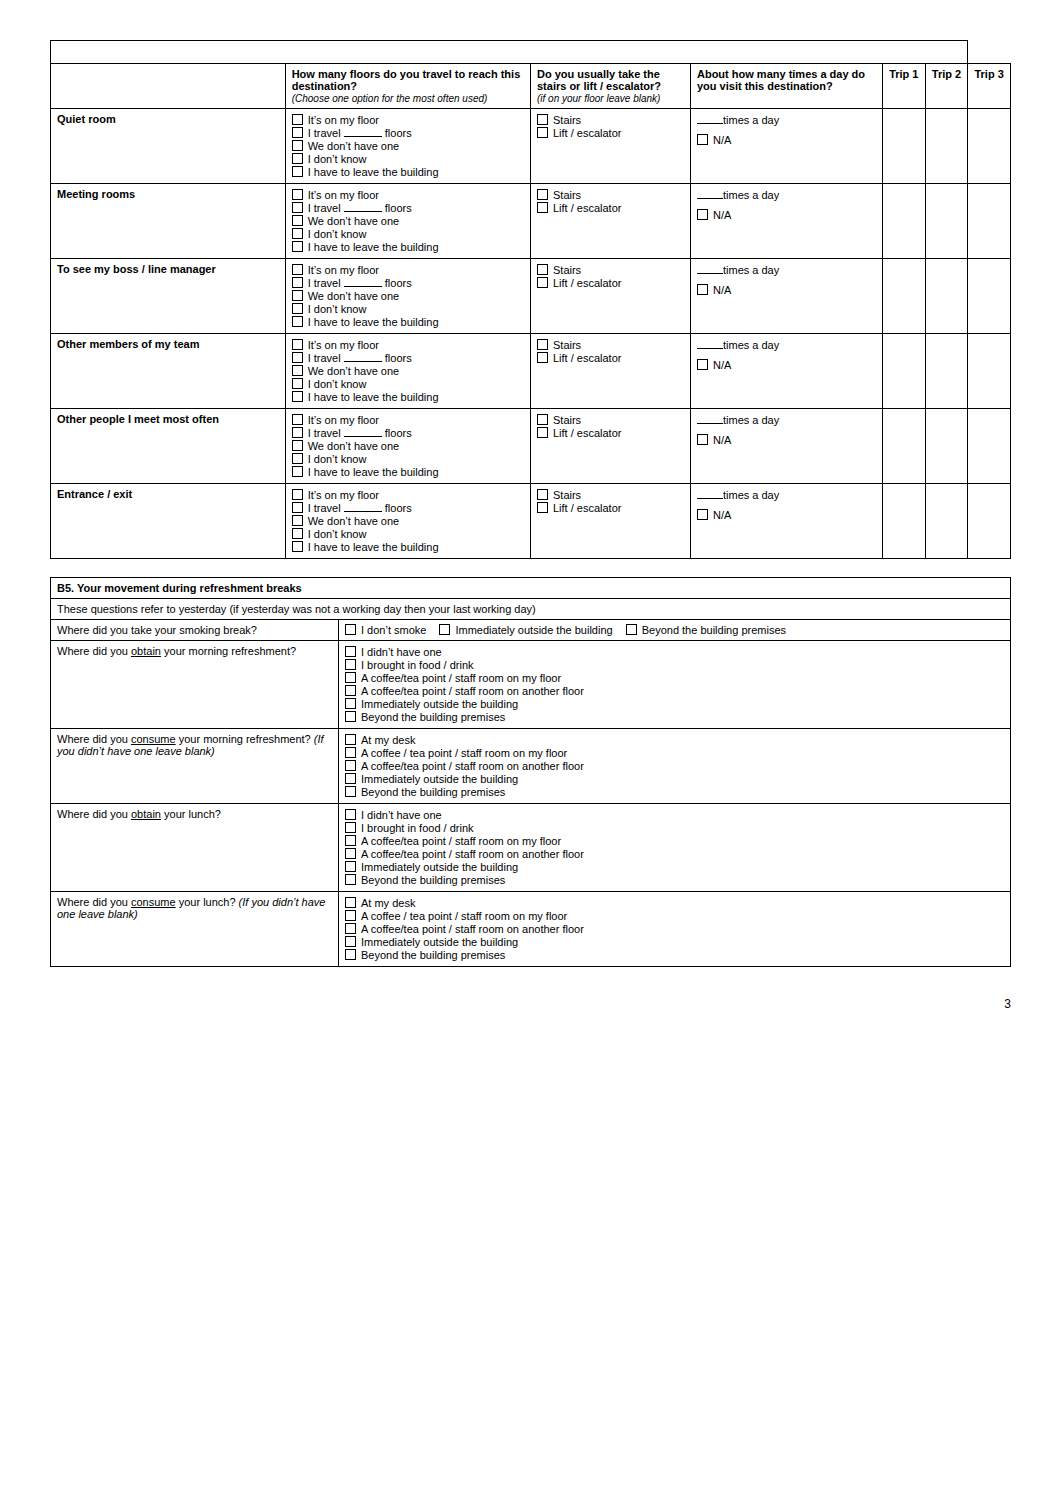| | How many floors do you travel to reach this destination? (Choose one option for the most often used) | Do you usually take the stairs or lift / escalator? (if on your floor leave blank) | About how many times a day do you visit this destination? | Trip 1 | Trip 2 | Trip 3 |
| Quiet room | It’s on my floor I travel floors We don’t have one I don’t know I have to leave the building | Stairs Lift / escalator | times a day N/A | | | |
| Meeting rooms | It’s on my floor I travel floors We don’t have one I don’t know I have to leave the building | Stairs Lift / escalator | times a day N/A | | | |
| To see my boss / line manager | It’s on my floor I travel floors We don’t have one I don’t know I have to leave the building | Stairs Lift / escalator | times a day N/A | | | |
| Other members of my team | It’s on my floor I travel floors We don’t have one I don’t know I have to leave the building | Stairs Lift / escalator | times a day N/A | | | |
| Other people I meet most often | It’s on my floor I travel floors We don’t have one I don’t know I have to leave the building | Stairs Lift / escalator | times a day N/A | | | |
| Entrance / exit | It’s on my floor I travel floors We don’t have one I don’t know I have to leave the building | Stairs Lift / escalator | times a day N/A | | | |
| B5. Your movement during refreshment breaks |
| These questions refer to yesterday (if yesterday was not a working day then your last working day) |
| Where did you take your smoking break? | I don’t smoke Immediately outside the building Beyond the building premises |
| Where did you obtain your morning refreshment? | I didn’t have one I brought in food / drink A coffee/tea point / staff room on my floor A coffee/tea point / staff room on another floor Immediately outside the building Beyond the building premises |
| Where did you consume your morning refreshment? (If you didn’t have one leave blank) | At my desk A coffee / tea point / staff room on my floor A coffee/tea point / staff room on another floor Immediately outside the building Beyond the building premises |
| Where did you obtain your lunch? | I didn’t have one I brought in food / drink A coffee/tea point / staff room on my floor A coffee/tea point / staff room on another floor Immediately outside the building Beyond the building premises |
| Where did you consume your lunch? (If you didn’t have one leave blank) | At my desk A coffee / tea point / staff room on my floor A coffee/tea point / staff room on another floor Immediately outside the building Beyond the building premises |
3